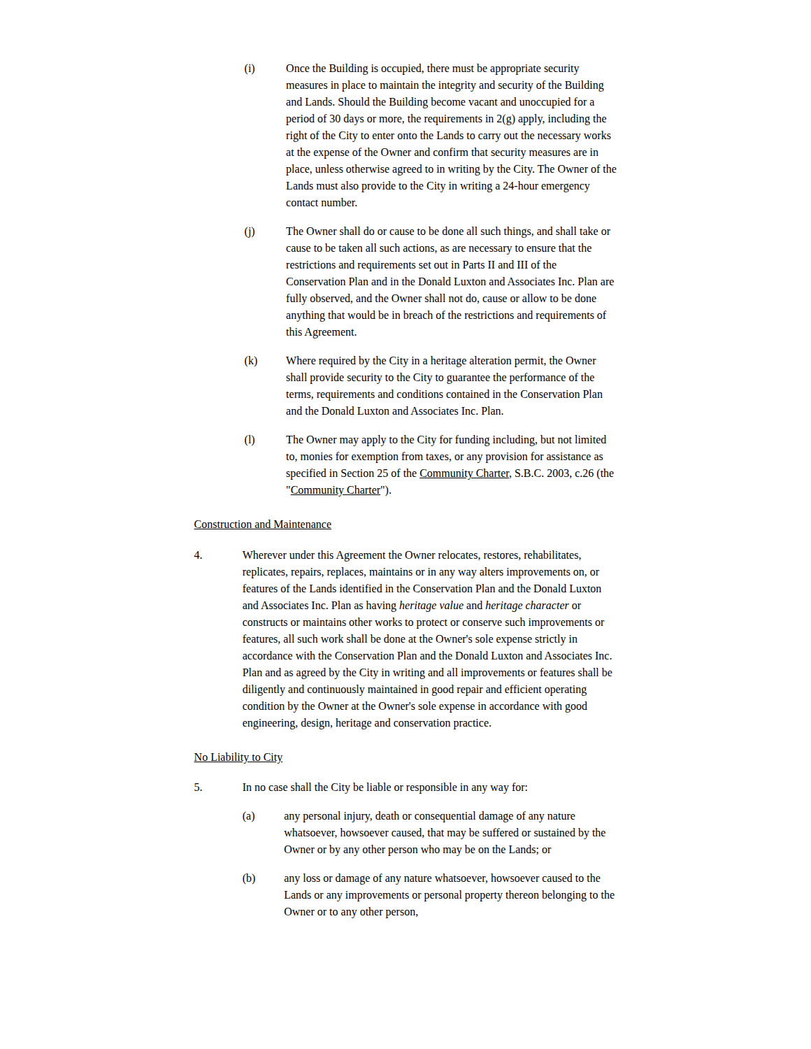(i)
Once the Building is occupied, there must be appropriate security measures in place to maintain the integrity and security of the Building and Lands. Should the Building become vacant and unoccupied for a period of 30 days or more, the requirements in 2(g) apply, including the right of the City to enter onto the Lands to carry out the necessary works at the expense of the Owner and confirm that security measures are in place, unless otherwise agreed to in writing by the City. The Owner of the Lands must also provide to the City in writing a 24-hour emergency contact number.
(j)
The Owner shall do or cause to be done all such things, and shall take or cause to be taken all such actions, as are necessary to ensure that the restrictions and requirements set out in Parts II and III of the Conservation Plan and in the Donald Luxton and Associates Inc. Plan are fully observed, and the Owner shall not do, cause or allow to be done anything that would be in breach of the restrictions and requirements of this Agreement.
(k)
Where required by the City in a heritage alteration permit, the Owner shall provide security to the City to guarantee the performance of the terms, requirements and conditions contained in the Conservation Plan and the Donald Luxton and Associates Inc. Plan.
(l)
The Owner may apply to the City for funding including, but not limited to, monies for exemption from taxes, or any provision for assistance as specified in Section 25 of the Community Charter, S.B.C. 2003, c.26 (the "Community Charter").
Construction and Maintenance
4.
Wherever under this Agreement the Owner relocates, restores, rehabilitates, replicates, repairs, replaces, maintains or in any way alters improvements on, or features of the Lands identified in the Conservation Plan and the Donald Luxton and Associates Inc. Plan as having heritage value and heritage character or constructs or maintains other works to protect or conserve such improvements or features, all such work shall be done at the Owner's sole expense strictly in accordance with the Conservation Plan and the Donald Luxton and Associates Inc. Plan and as agreed by the City in writing and all improvements or features shall be diligently and continuously maintained in good repair and efficient operating condition by the Owner at the Owner's sole expense in accordance with good engineering, design, heritage and conservation practice.
No Liability to City
5.
In no case shall the City be liable or responsible in any way for:
(a)
any personal injury, death or consequential damage of any nature whatsoever, howsoever caused, that may be suffered or sustained by the Owner or by any other person who may be on the Lands; or
(b)
any loss or damage of any nature whatsoever, howsoever caused to the Lands or any improvements or personal property thereon belonging to the Owner or to any other person,